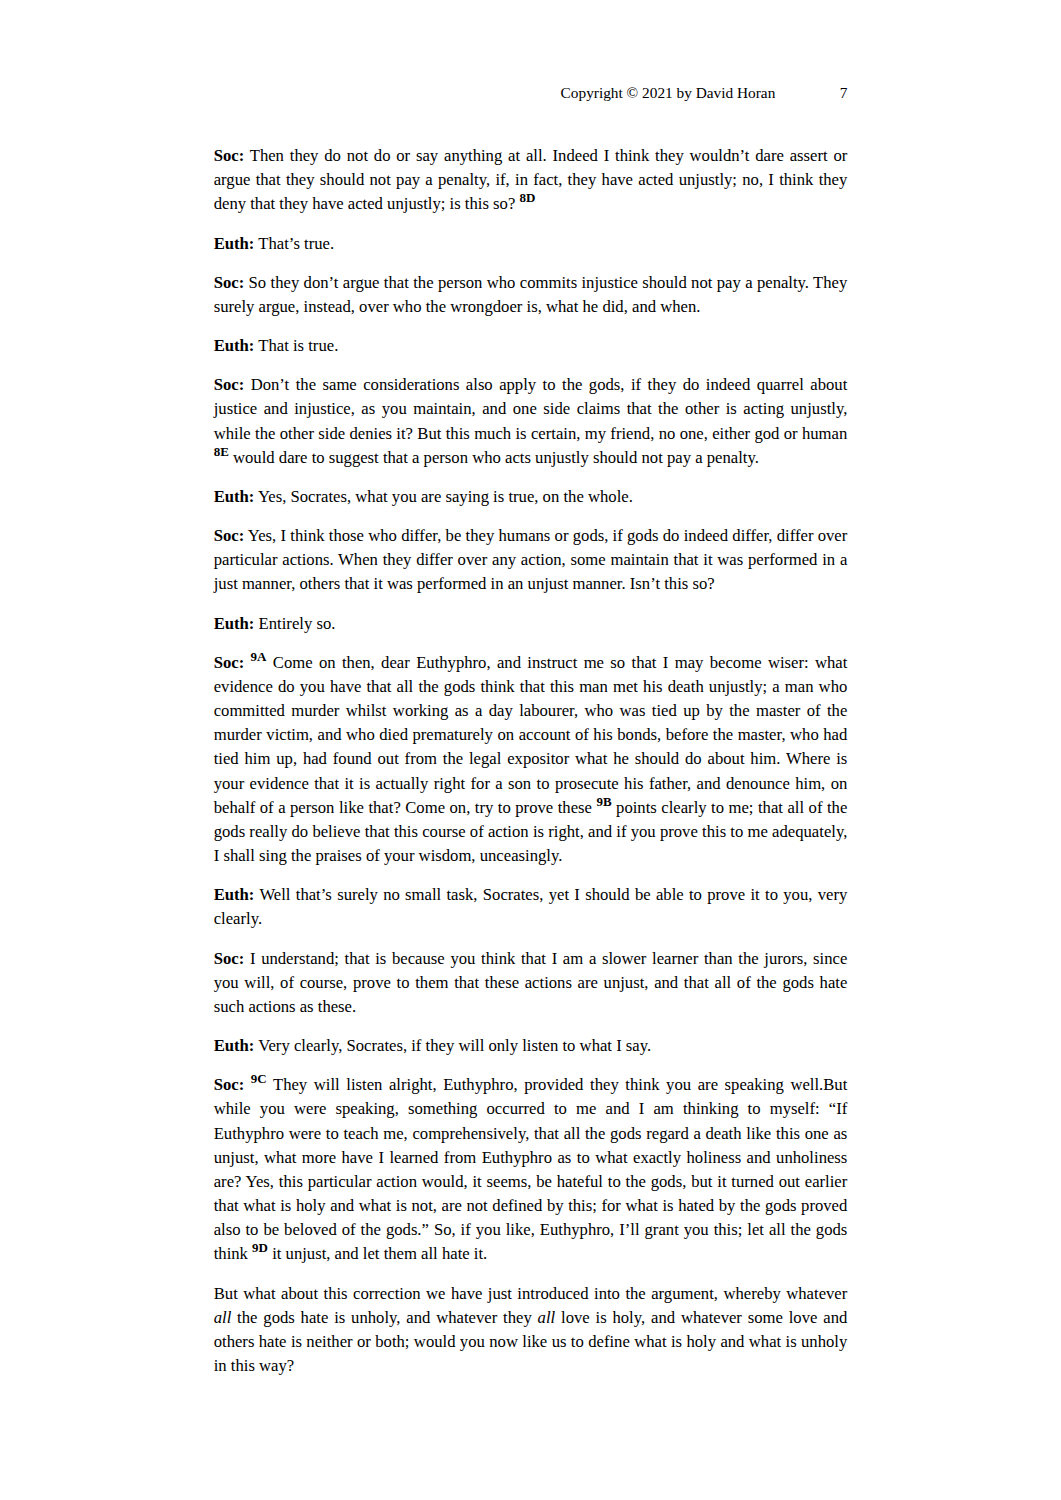Copyright © 2021 by David Horan 7
Soc: Then they do not do or say anything at all. Indeed I think they wouldn’t dare assert or argue that they should not pay a penalty, if, in fact, they have acted unjustly; no, I think they deny that they have acted unjustly; is this so? 8D
Euth: That’s true.
Soc: So they don’t argue that the person who commits injustice should not pay a penalty. They surely argue, instead, over who the wrongdoer is, what he did, and when.
Euth: That is true.
Soc: Don’t the same considerations also apply to the gods, if they do indeed quarrel about justice and injustice, as you maintain, and one side claims that the other is acting unjustly, while the other side denies it? But this much is certain, my friend, no one, either god or human 8E would dare to suggest that a person who acts unjustly should not pay a penalty.
Euth: Yes, Socrates, what you are saying is true, on the whole.
Soc: Yes, I think those who differ, be they humans or gods, if gods do indeed differ, differ over particular actions. When they differ over any action, some maintain that it was performed in a just manner, others that it was performed in an unjust manner. Isn’t this so?
Euth: Entirely so.
Soc: 9A Come on then, dear Euthyphro, and instruct me so that I may become wiser: what evidence do you have that all the gods think that this man met his death unjustly; a man who committed murder whilst working as a day labourer, who was tied up by the master of the murder victim, and who died prematurely on account of his bonds, before the master, who had tied him up, had found out from the legal expositor what he should do about him. Where is your evidence that it is actually right for a son to prosecute his father, and denounce him, on behalf of a person like that? Come on, try to prove these 9B points clearly to me; that all of the gods really do believe that this course of action is right, and if you prove this to me adequately, I shall sing the praises of your wisdom, unceasingly.
Euth: Well that’s surely no small task, Socrates, yet I should be able to prove it to you, very clearly.
Soc: I understand; that is because you think that I am a slower learner than the jurors, since you will, of course, prove to them that these actions are unjust, and that all of the gods hate such actions as these.
Euth: Very clearly, Socrates, if they will only listen to what I say.
Soc: 9C They will listen alright, Euthyphro, provided they think you are speaking well.But while you were speaking, something occurred to me and I am thinking to myself: “If Euthyphro were to teach me, comprehensively, that all the gods regard a death like this one as unjust, what more have I learned from Euthyphro as to what exactly holiness and unholiness are? Yes, this particular action would, it seems, be hateful to the gods, but it turned out earlier that what is holy and what is not, are not defined by this; for what is hated by the gods proved also to be beloved of the gods.” So, if you like, Euthyphro, I’ll grant you this; let all the gods think 9D it unjust, and let them all hate it.
But what about this correction we have just introduced into the argument, whereby whatever all the gods hate is unholy, and whatever they all love is holy, and whatever some love and others hate is neither or both; would you now like us to define what is holy and what is unholy in this way?